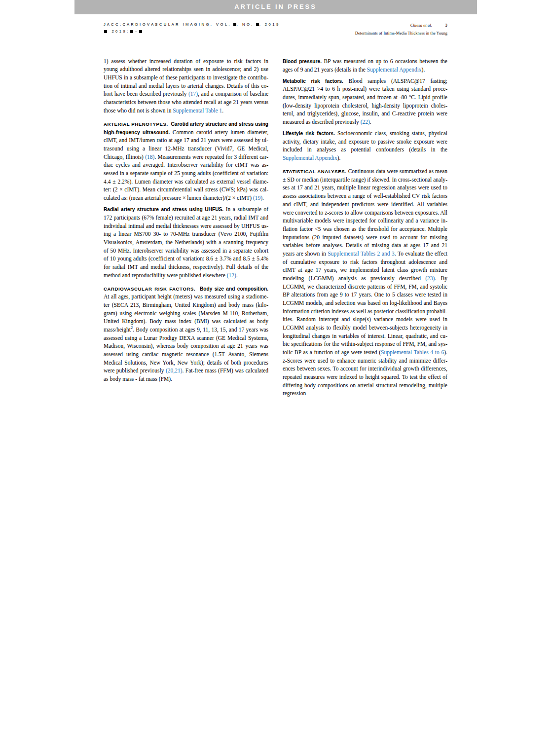ARTICLE IN PRESS
J A C C : C A R D I O V A S C U L A R I M A G I N G , V O L . , N O . , 2 0 1 9
2 0 1 9 : –
Chiesa et al. 3
Determinants of Intima-Media Thickness in the Young
1) assess whether increased duration of exposure to risk factors in young adulthood altered relationships seen in adolescence; and 2) use UHFUS in a subsample of these participants to investigate the contribution of intimal and medial layers to arterial changes. Details of this cohort have been described previously (17), and a comparison of baseline characteristics between those who attended recall at age 21 years versus those who did not is shown in Supplemental Table 1.
arterial phenotypes. Carotid artery structure and stress using high-frequency ultrasound. Common carotid artery lumen diameter, cIMT, and IMT/lumen ratio at age 17 and 21 years were assessed by ultrasound using a linear 12-MHz transducer (Vivid7, GE Medical, Chicago, Illinois) (18). Measurements were repeated for 3 different cardiac cycles and averaged. Interobserver variability for cIMT was assessed in a separate sample of 25 young adults (coefficient of variation: 4.4 ± 2.2%). Lumen diameter was calculated as external vessel diameter: (2 × cIMT). Mean circumferential wall stress (CWS; kPa) was calculated as: (mean arterial pressure × lumen diameter)/(2 × cIMT) (19).
Radial artery structure and stress using UHFUS. In a subsample of 172 participants (67% female) recruited at age 21 years, radial IMT and individual intimal and medial thicknesses were assessed by UHFUS using a linear MS700 30- to 70-MHz transducer (Vevo 2100, Fujifilm Visualsonics, Amsterdam, the Netherlands) with a scanning frequency of 50 MHz. Interobserver variability was assessed in a separate cohort of 10 young adults (coefficient of variation: 8.6 ± 3.7% and 8.5 ± 5.4% for radial IMT and medial thickness, respectively). Full details of the method and reproducibility were published elsewhere (12).
cardiovascular risk factors. Body size and composition. At all ages, participant height (meters) was measured using a stadiometer (SECA 213, Birmingham, United Kingdom) and body mass (kilogram) using electronic weighing scales (Marsden M-110, Rotherham, United Kingdom). Body mass index (BMI) was calculated as body mass/height2. Body composition at ages 9, 11, 13, 15, and 17 years was assessed using a Lunar Prodigy DEXA scanner (GE Medical Systems, Madison, Wisconsin), whereas body composition at age 21 years was assessed using cardiac magnetic resonance (1.5T Avanto, Siemens Medical Solutions, New York, New York); details of both procedures were published previously (20,21). Fat-free mass (FFM) was calculated as body mass - fat mass (FM).
Blood pressure. BP was measured on up to 6 occasions between the ages of 9 and 21 years (details in the Supplemental Appendix).
Metabolic risk factors. Blood samples (ALSPAC@17 fasting; ALSPAC@21 >4 to 6 h post-meal) were taken using standard procedures, immediately spun, separated, and frozen at -80 °C. Lipid profile (low-density lipoprotein cholesterol, high-density lipoprotein cholesterol, and triglycerides), glucose, insulin, and C-reactive protein were measured as described previously (22).
Lifestyle risk factors. Socioeconomic class, smoking status, physical activity, dietary intake, and exposure to passive smoke exposure were included in analyses as potential confounders (details in the Supplemental Appendix).
statistical analyses. Continuous data were summarized as mean ± SD or median (interquartile range) if skewed. In cross-sectional analyses at 17 and 21 years, multiple linear regression analyses were used to assess associations between a range of well-established CV risk factors and cIMT, and independent predictors were identified. All variables were converted to z-scores to allow comparisons between exposures. All multivariable models were inspected for collinearity and a variance inflation factor <5 was chosen as the threshold for acceptance. Multiple imputations (20 imputed datasets) were used to account for missing variables before analyses. Details of missing data at ages 17 and 21 years are shown in Supplemental Tables 2 and 3. To evaluate the effect of cumulative exposure to risk factors throughout adolescence and cIMT at age 17 years, we implemented latent class growth mixture modeling (LCGMM) analysis as previously described (23). By LCGMM, we characterized discrete patterns of FFM, FM, and systolic BP alterations from age 9 to 17 years. One to 5 classes were tested in LCGMM models, and selection was based on log-likelihood and Bayes information criterion indexes as well as posterior classification probabilities. Random intercept and slope(s) variance models were used in LCGMM analysis to flexibly model between-subjects heterogeneity in longitudinal changes in variables of interest. Linear, quadratic, and cubic specifications for the within-subject response of FFM, FM, and systolic BP as a function of age were tested (Supplemental Tables 4 to 6). z-Scores were used to enhance numeric stability and minimize differences between sexes. To account for interindividual growth differences, repeated measures were indexed to height squared. To test the effect of differing body compositions on arterial structural remodeling, multiple regression